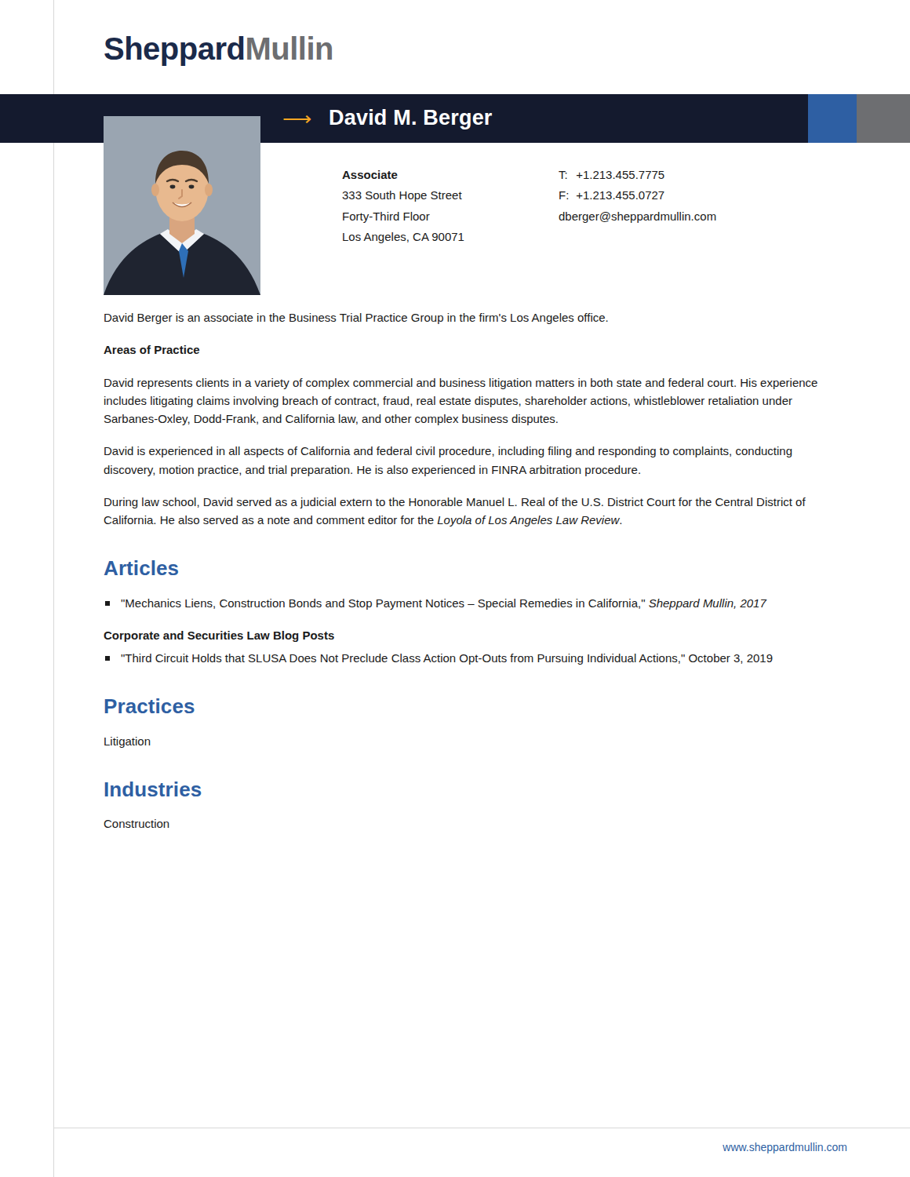Sheppard Mullin
⟶ David M. Berger
Associate
333 South Hope Street
Forty-Third Floor
Los Angeles, CA 90071
T: +1.213.455.7775
F: +1.213.455.0727
dberger@sheppardmullin.com
David Berger is an associate in the Business Trial Practice Group in the firm's Los Angeles office.
Areas of Practice
David represents clients in a variety of complex commercial and business litigation matters in both state and federal court. His experience includes litigating claims involving breach of contract, fraud, real estate disputes, shareholder actions, whistleblower retaliation under Sarbanes-Oxley, Dodd-Frank, and California law, and other complex business disputes.
David is experienced in all aspects of California and federal civil procedure, including filing and responding to complaints, conducting discovery, motion practice, and trial preparation. He is also experienced in FINRA arbitration procedure.
During law school, David served as a judicial extern to the Honorable Manuel L. Real of the U.S. District Court for the Central District of California. He also served as a note and comment editor for the Loyola of Los Angeles Law Review.
Articles
"Mechanics Liens, Construction Bonds and Stop Payment Notices – Special Remedies in California," Sheppard Mullin, 2017
Corporate and Securities Law Blog Posts
"Third Circuit Holds that SLUSA Does Not Preclude Class Action Opt-Outs from Pursuing Individual Actions," October 3, 2019
Practices
Litigation
Industries
Construction
www.sheppardmullin.com